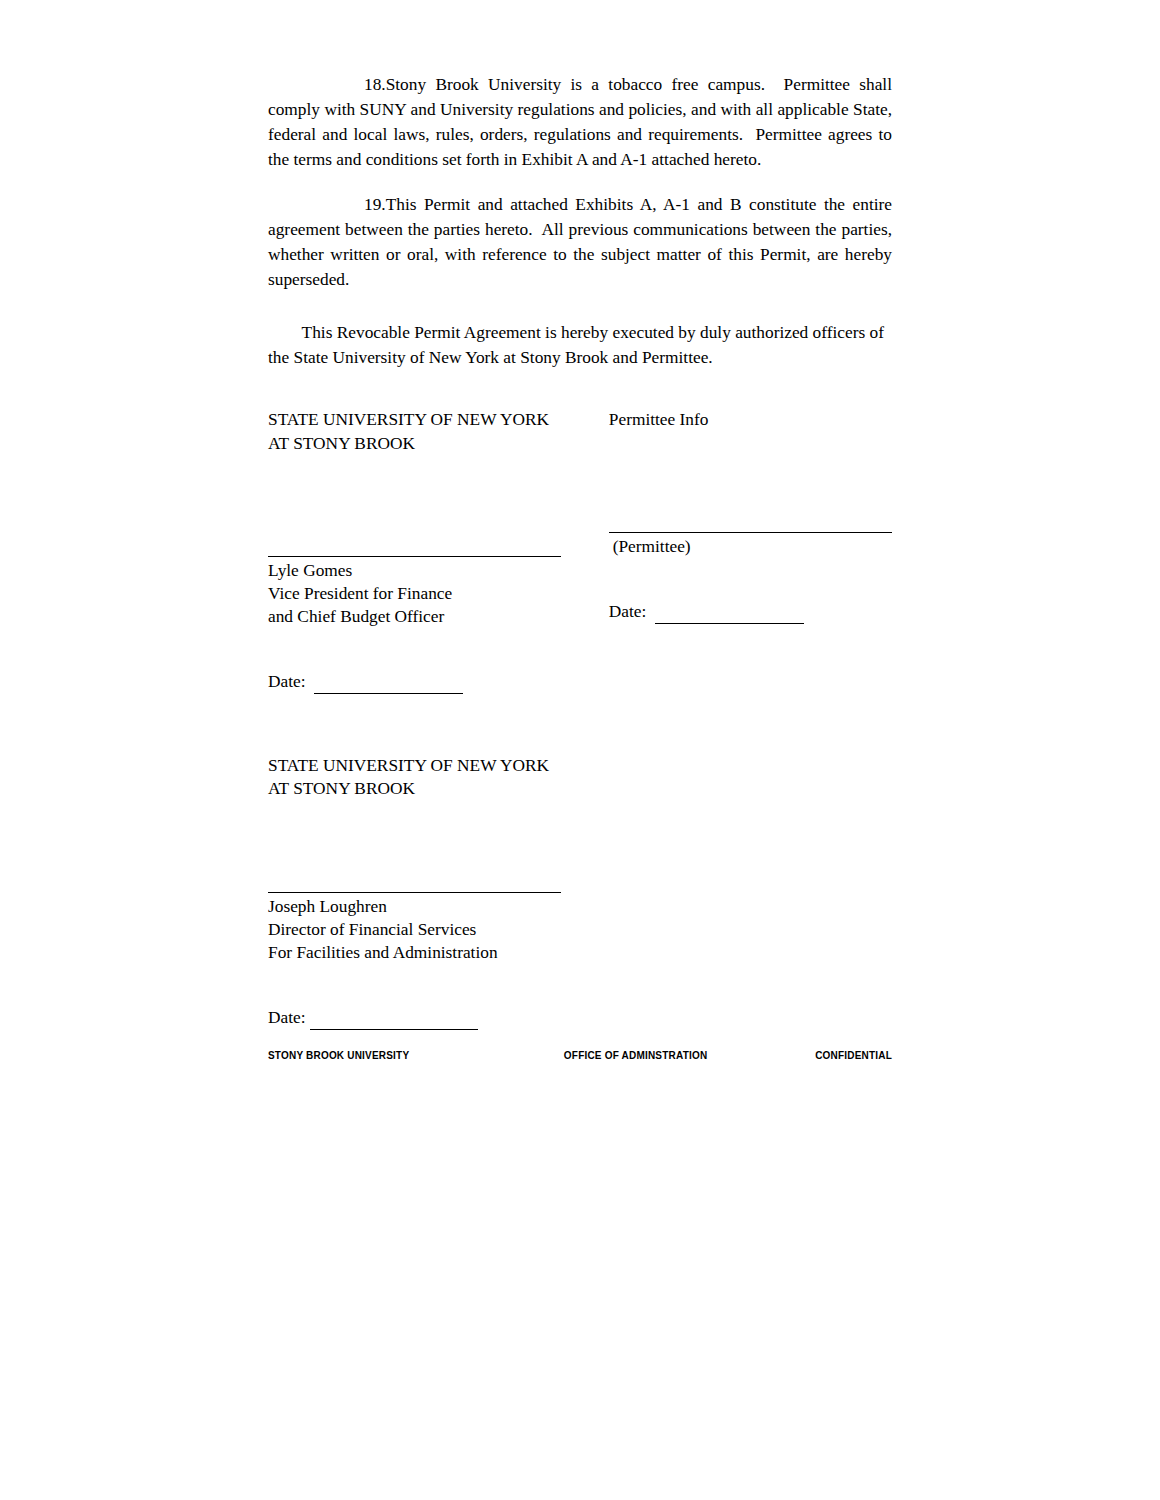18. Stony Brook University is a tobacco free campus. Permittee shall comply with SUNY and University regulations and policies, and with all applicable State, federal and local laws, rules, orders, regulations and requirements. Permittee agrees to the terms and conditions set forth in Exhibit A and A-1 attached hereto.
19. This Permit and attached Exhibits A, A-1 and B constitute the entire agreement between the parties hereto. All previous communications between the parties, whether written or oral, with reference to the subject matter of this Permit, are hereby superseded.
This Revocable Permit Agreement is hereby executed by duly authorized officers of the State University of New York at Stony Brook and Permittee.
| STATE UNIVERSITY OF NEW YORK AT STONY BROOK Lyle Gomes Vice President for Finance and Chief Budget Officer Date: | Permittee Info (Permittee) Date: |
STATE UNIVERSITY OF NEW YORK
AT STONY BROOK
Joseph Loughren
Director of Financial Services
For Facilities and Administration
Date:
| STONY BROOK UNIVERSITY | OFFICE OF ADMINSTRATION | CONFIDENTIAL |